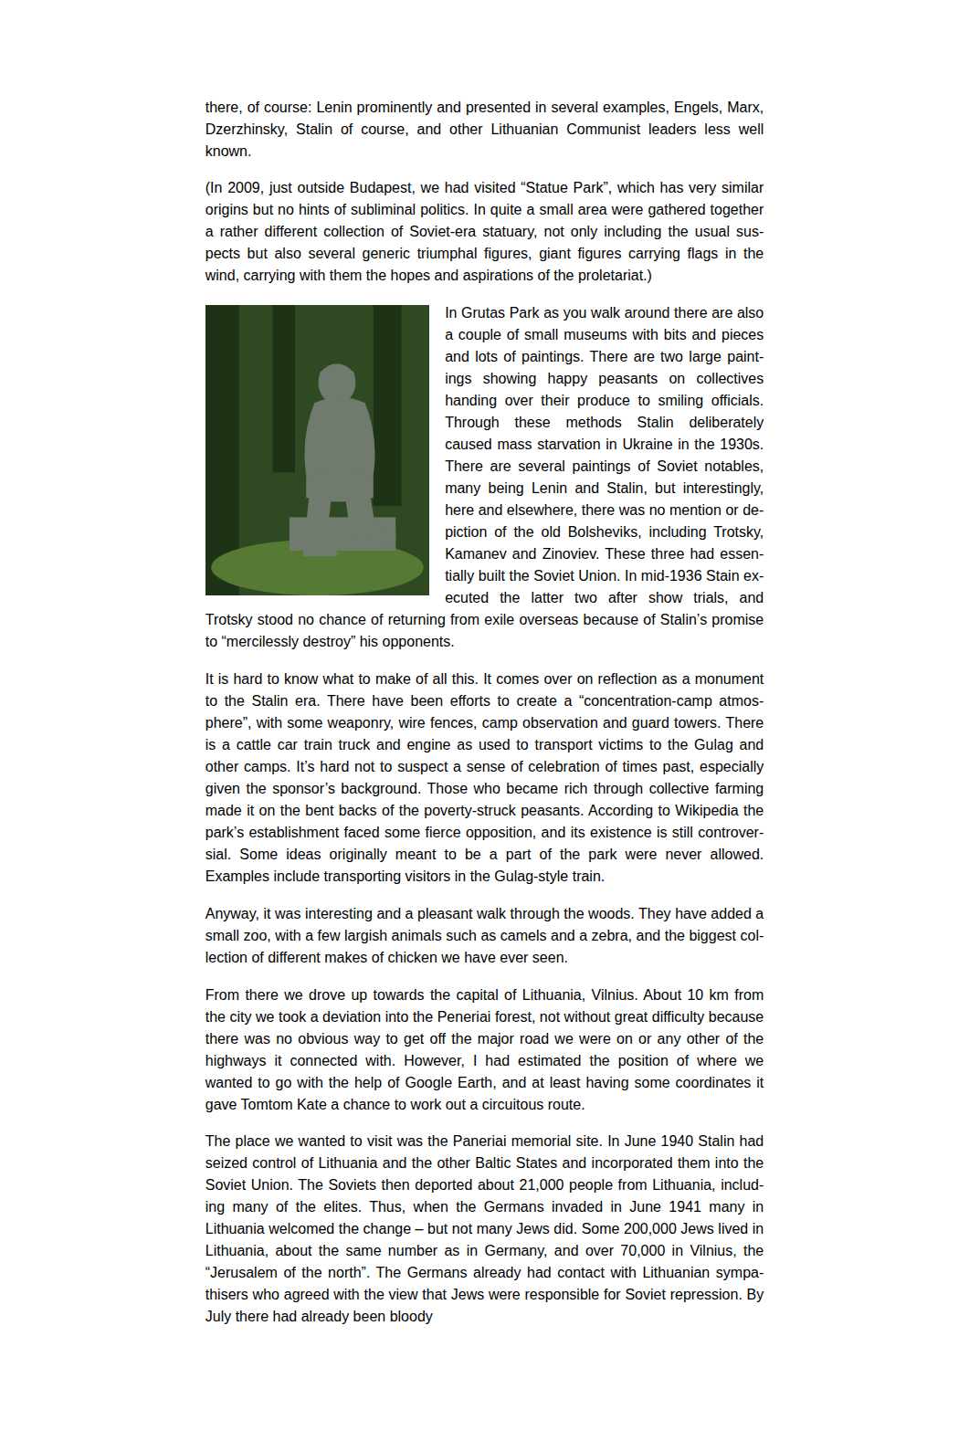there, of course: Lenin prominently and presented in several examples, Engels, Marx, Dzerzhinsky, Stalin of course, and other Lithuanian Communist leaders less well known.
(In 2009, just outside Budapest, we had visited “Statue Park”, which has very similar origins but no hints of subliminal politics. In quite a small area were gathered together a rather different collection of Soviet-era statuary, not only including the usual suspects but also several generic triumphal figures, giant figures carrying flags in the wind, carrying with them the hopes and aspirations of the proletariat.)
In Grutas Park as you walk around there are also a couple of small museums with bits and pieces and lots of paintings. There are two large paintings showing happy peasants on collectives handing over their produce to smiling officials. Through these methods Stalin deliberately caused mass starvation in Ukraine in the 1930s. There are several paintings of Soviet notables, many being Lenin and Stalin, but interestingly, here and elsewhere, there was no mention or depiction of the old Bolsheviks, including Trotsky, Kamanev and Zinoviev. These three had essentially built the Soviet Union. In mid-1936 Stain executed the latter two after show trials, and Trotsky stood no chance of returning from exile overseas because of Stalin’s promise to “mercilessly destroy” his opponents.
It is hard to know what to make of all this. It comes over on reflection as a monument to the Stalin era. There have been efforts to create a “concentration-camp atmosphere”, with some weaponry, wire fences, camp observation and guard towers. There is a cattle car train truck and engine as used to transport victims to the Gulag and other camps. It’s hard not to suspect a sense of celebration of times past, especially given the sponsor’s background. Those who became rich through collective farming made it on the bent backs of the poverty-struck peasants. According to Wikipedia the park’s establishment faced some fierce opposition, and its existence is still controversial. Some ideas originally meant to be a part of the park were never allowed. Examples include transporting visitors in the Gulag-style train.
Anyway, it was interesting and a pleasant walk through the woods. They have added a small zoo, with a few largish animals such as camels and a zebra, and the biggest collection of different makes of chicken we have ever seen.
From there we drove up towards the capital of Lithuania, Vilnius. About 10 km from the city we took a deviation into the Peneriai forest, not without great difficulty because there was no obvious way to get off the major road we were on or any other of the highways it connected with. However, I had estimated the position of where we wanted to go with the help of Google Earth, and at least having some coordinates it gave Tomtom Kate a chance to work out a circuitous route.
The place we wanted to visit was the Paneriai memorial site. In June 1940 Stalin had seized control of Lithuania and the other Baltic States and incorporated them into the Soviet Union. The Soviets then deported about 21,000 people from Lithuania, including many of the elites. Thus, when the Germans invaded in June 1941 many in Lithuania welcomed the change – but not many Jews did. Some 200,000 Jews lived in Lithuania, about the same number as in Germany, and over 70,000 in Vilnius, the “Jerusalem of the north”. The Germans already had contact with Lithuanian sympathisers who agreed with the view that Jews were responsible for Soviet repression. By July there had already been bloody